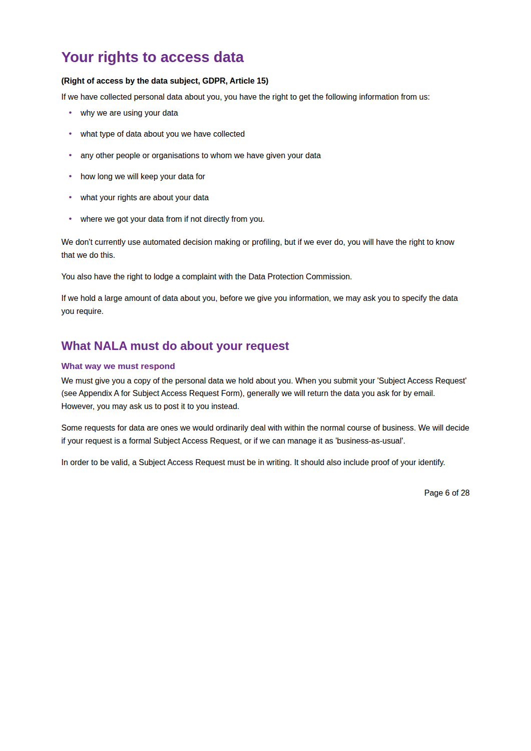Your rights to access data
(Right of access by the data subject, GDPR, Article 15)
If we have collected personal data about you, you have the right to get the following information from us:
why we are using your data
what type of data about you we have collected
any other people or organisations to whom we have given your data
how long we will keep your data for
what your rights are about your data
where we got your data from if not directly from you.
We don't currently use automated decision making or profiling, but if we ever do, you will have the right to know that we do this.
You also have the right to lodge a complaint with the Data Protection Commission.
If we hold a large amount of data about you, before we give you information, we may ask you to specify the data you require.
What NALA must do about your request
What way we must respond
We must give you a copy of the personal data we hold about you. When you submit your 'Subject Access Request' (see Appendix A for Subject Access Request Form), generally we will return the data you ask for by email. However, you may ask us to post it to you instead.
Some requests for data are ones we would ordinarily deal with within the normal course of business. We will decide if your request is a formal Subject Access Request, or if we can manage it as 'business-as-usual'.
In order to be valid, a Subject Access Request must be in writing. It should also include proof of your identify.
Page 6 of 28